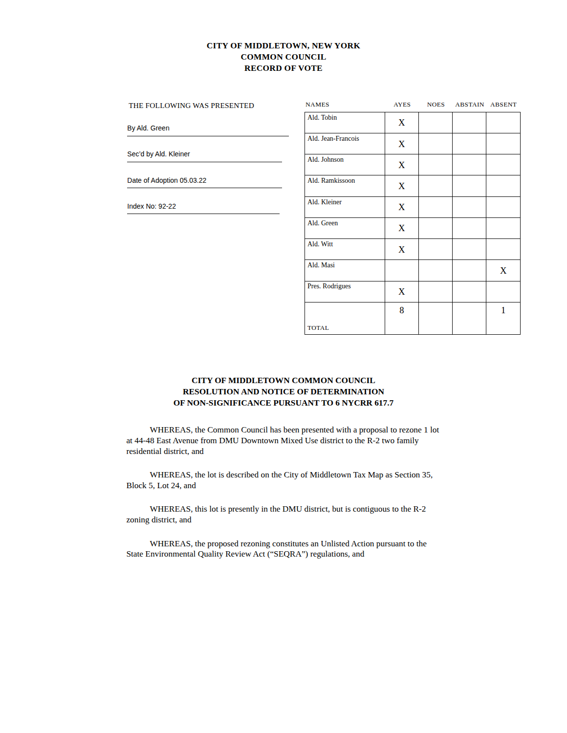CITY OF MIDDLETOWN, NEW YORK
COMMON COUNCIL
RECORD OF VOTE
THE FOLLOWING WAS PRESENTED
By Ald. Green
Sec’d by Ald. Kleiner
Date of Adoption 05.03.22
Index No: 92-22
NAMES
AYES
NOES
ABSTAIN
ABSENT
| Ald. Tobin | X | | | |
| Ald. Jean-Francois | X | | | |
| Ald. Johnson | X | | | |
| Ald. Ramkissoon | X | | | |
| Ald. Kleiner | X | | | |
| Ald. Green | X | | | |
| Ald. Witt | X | | | |
| Ald. Masi | | | | X |
| Pres. Rodrigues | X | | | |
| TOTAL | 8 | | | 1 |
CITY OF MIDDLETOWN COMMON COUNCIL
RESOLUTION AND NOTICE OF DETERMINATION
OF NON-SIGNIFICANCE PURSUANT TO 6 NYCRR 617.7
WHEREAS, the Common Council has been presented with a proposal to rezone 1 lot at 44-48 East Avenue from DMU Downtown Mixed Use district to the R-2 two family residential district, and
WHEREAS, the lot is described on the City of Middletown Tax Map as Section 35, Block 5, Lot 24, and
WHEREAS, this lot is presently in the DMU district, but is contiguous to the R-2 zoning district, and
WHEREAS, the proposed rezoning constitutes an Unlisted Action pursuant to the State Environmental Quality Review Act (“SEQRA”) regulations, and